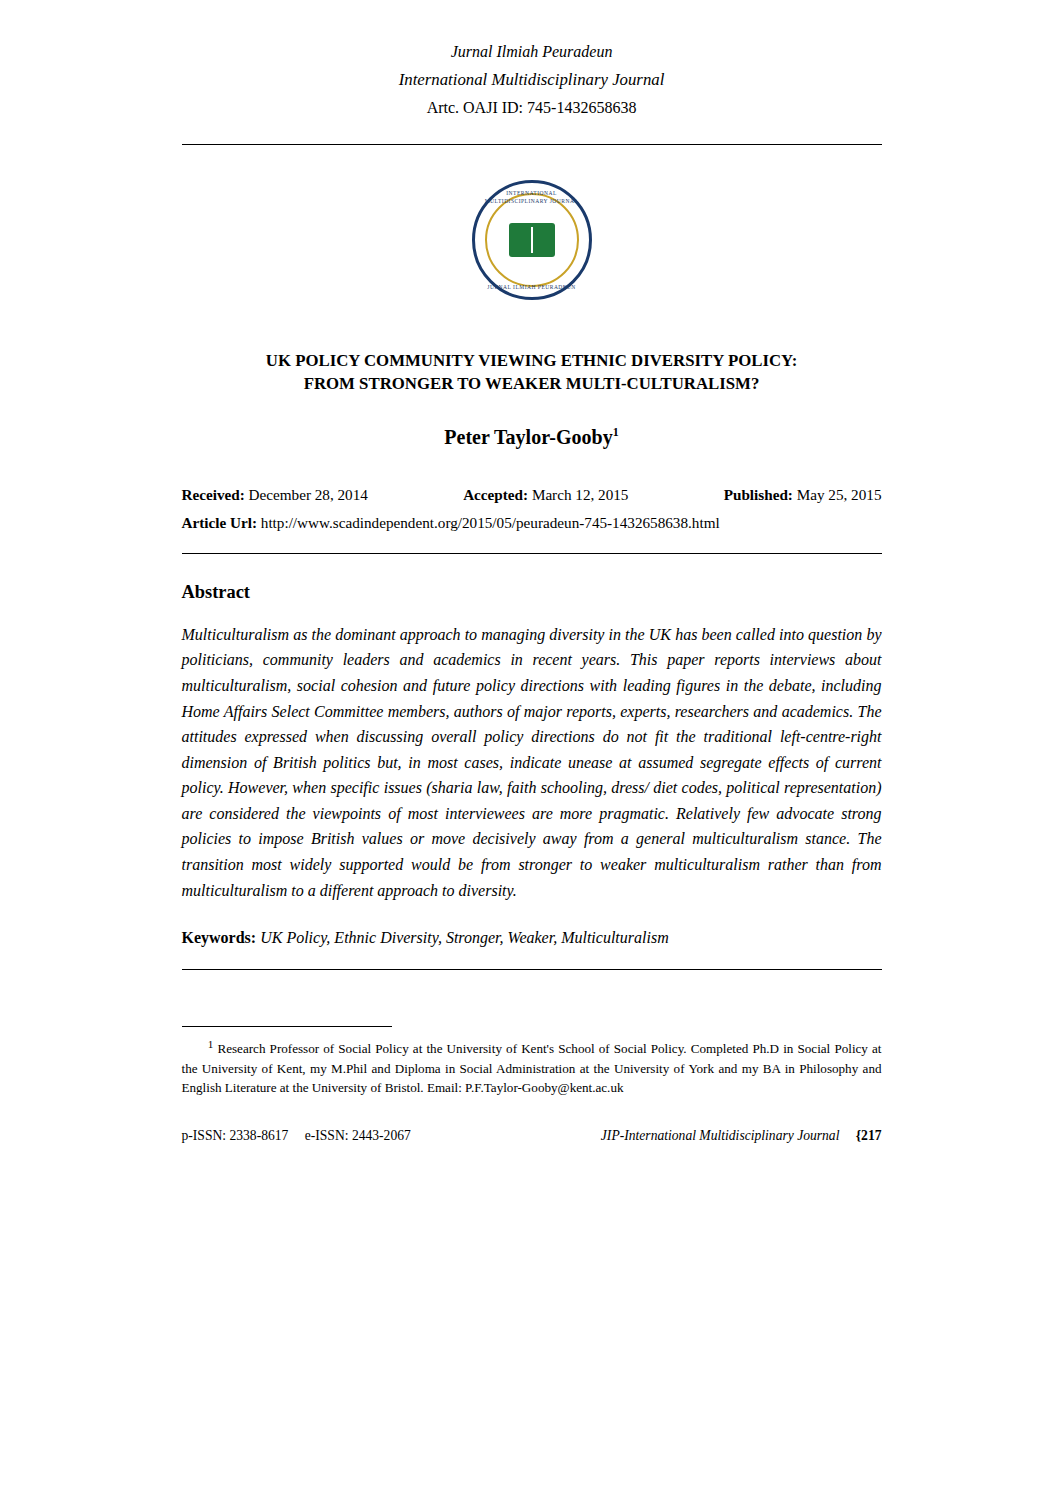Jurnal Ilmiah Peuradeun
International Multidisciplinary Journal
Artc. OAJI ID: 745-1432658638
INTERNATIONAL MULTIDISCIPLINARY JOURNAL JURNAL ILMIAH PEURADEUN
UK Policy Community Viewing Ethnic Diversity Policy:
From Stronger to Weaker Multi-Culturalism?
Peter Taylor-Gooby1
Received: December 28, 2014 Accepted: March 12, 2015 Published: May 25, 2015
Article Url: http://www.scadindependent.org/2015/05/peuradeun-745-1432658638.html
Abstract
Multiculturalism as the dominant approach to managing diversity in the UK has been called into question by politicians, community leaders and academics in recent years. This paper reports interviews about multiculturalism, social cohesion and future policy directions with leading figures in the debate, including Home Affairs Select Committee members, authors of major reports, experts, researchers and academics. The attitudes expressed when discussing overall policy directions do not fit the traditional left-centre-right dimension of British politics but, in most cases, indicate unease at assumed segregate effects of current policy. However, when specific issues (sharia law, faith schooling, dress/ diet codes, political representation) are considered the viewpoints of most interviewees are more pragmatic. Relatively few advocate strong policies to impose British values or move decisively away from a general multiculturalism stance. The transition most widely supported would be from stronger to weaker multiculturalism rather than from multiculturalism to a different approach to diversity.
Keywords: UK Policy, Ethnic Diversity, Stronger, Weaker, Multiculturalism
1 Research Professor of Social Policy at the University of Kent's School of Social Policy. Completed Ph.D in Social Policy at the University of Kent, my M.Phil and Diploma in Social Administration at the University of York and my BA in Philosophy and English Literature at the University of Bristol. Email: P.F.Taylor-Gooby@kent.ac.uk
p-ISSN: 2338-8617 e-ISSN: 2443-2067 JIP-International Multidisciplinary Journal {217